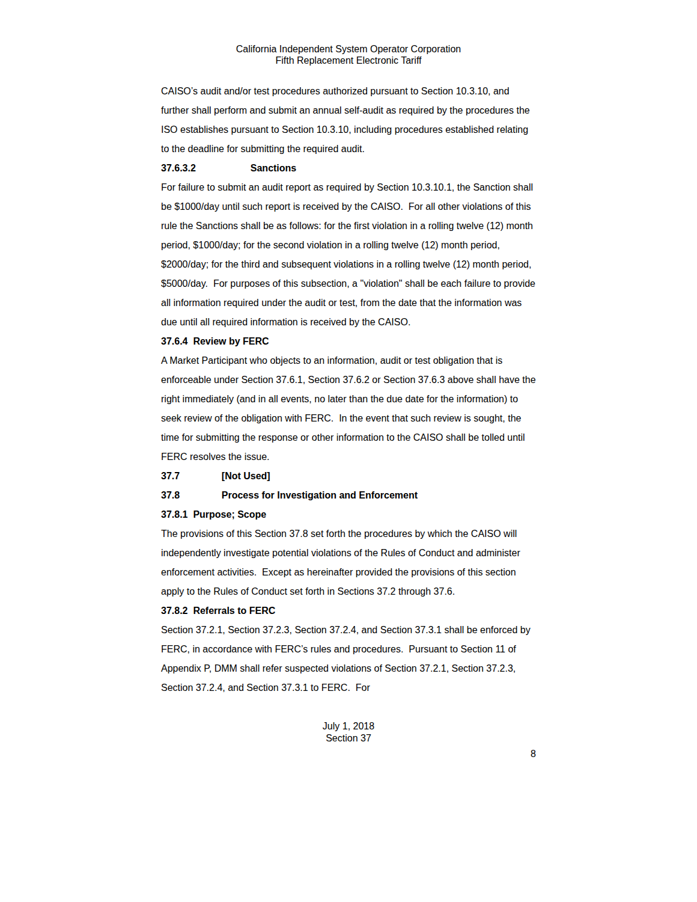California Independent System Operator Corporation
Fifth Replacement Electronic Tariff
CAISO’s audit and/or test procedures authorized pursuant to Section 10.3.10, and further shall perform and submit an annual self-audit as required by the procedures the ISO establishes pursuant to Section 10.3.10, including procedures established relating to the deadline for submitting the required audit.
37.6.3.2 Sanctions
For failure to submit an audit report as required by Section 10.3.10.1, the Sanction shall be $1000/day until such report is received by the CAISO. For all other violations of this rule the Sanctions shall be as follows: for the first violation in a rolling twelve (12) month period, $1000/day; for the second violation in a rolling twelve (12) month period, $2000/day; for the third and subsequent violations in a rolling twelve (12) month period, $5000/day. For purposes of this subsection, a "violation" shall be each failure to provide all information required under the audit or test, from the date that the information was due until all required information is received by the CAISO.
37.6.4 Review by FERC
A Market Participant who objects to an information, audit or test obligation that is enforceable under Section 37.6.1, Section 37.6.2 or Section 37.6.3 above shall have the right immediately (and in all events, no later than the due date for the information) to seek review of the obligation with FERC. In the event that such review is sought, the time for submitting the response or other information to the CAISO shall be tolled until FERC resolves the issue.
37.7[Not Used]
37.8 Process for Investigation and Enforcement
37.8.1 Purpose; Scope
The provisions of this Section 37.8 set forth the procedures by which the CAISO will independently investigate potential violations of the Rules of Conduct and administer enforcement activities. Except as hereinafter provided the provisions of this section apply to the Rules of Conduct set forth in Sections 37.2 through 37.6.
37.8.2 Referrals to FERC
Section 37.2.1, Section 37.2.3, Section 37.2.4, and Section 37.3.1 shall be enforced by FERC, in accordance with FERC’s rules and procedures. Pursuant to Section 11 of Appendix P, DMM shall refer suspected violations of Section 37.2.1, Section 37.2.3, Section 37.2.4, and Section 37.3.1 to FERC. For
July 1, 2018
Section 37
8